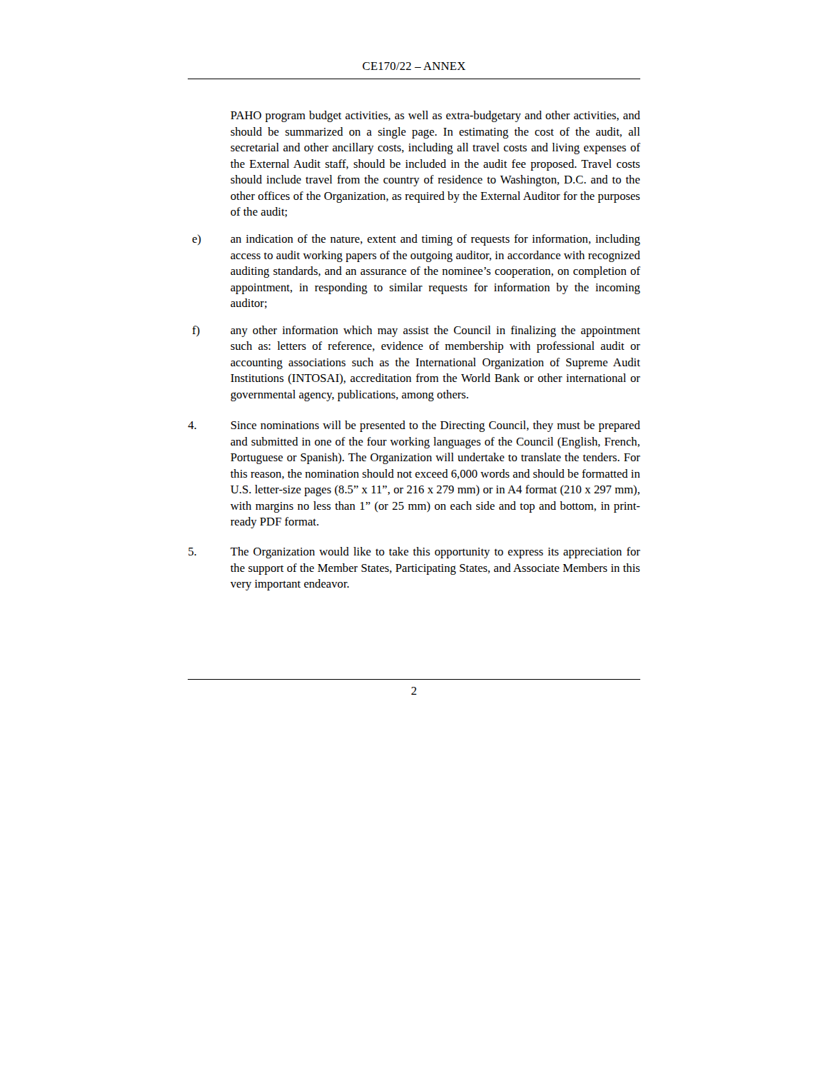CE170/22 – ANNEX
PAHO program budget activities, as well as extra-budgetary and other activities, and should be summarized on a single page. In estimating the cost of the audit, all secretarial and other ancillary costs, including all travel costs and living expenses of the External Audit staff, should be included in the audit fee proposed. Travel costs should include travel from the country of residence to Washington, D.C. and to the other offices of the Organization, as required by the External Auditor for the purposes of the audit;
e)
an indication of the nature, extent and timing of requests for information, including access to audit working papers of the outgoing auditor, in accordance with recognized auditing standards, and an assurance of the nominee’s cooperation, on completion of appointment, in responding to similar requests for information by the incoming auditor;
f)
any other information which may assist the Council in finalizing the appointment such as: letters of reference, evidence of membership with professional audit or accounting associations such as the International Organization of Supreme Audit Institutions (INTOSAI), accreditation from the World Bank or other international or governmental agency, publications, among others.
4.
Since nominations will be presented to the Directing Council, they must be prepared and submitted in one of the four working languages of the Council (English, French, Portuguese or Spanish). The Organization will undertake to translate the tenders. For this reason, the nomination should not exceed 6,000 words and should be formatted in U.S. letter-size pages (8.5” x 11”, or 216 x 279 mm) or in A4 format (210 x 297 mm), with margins no less than 1” (or 25 mm) on each side and top and bottom, in print-ready PDF format.
5.
The Organization would like to take this opportunity to express its appreciation for the support of the Member States, Participating States, and Associate Members in this very important endeavor.
2